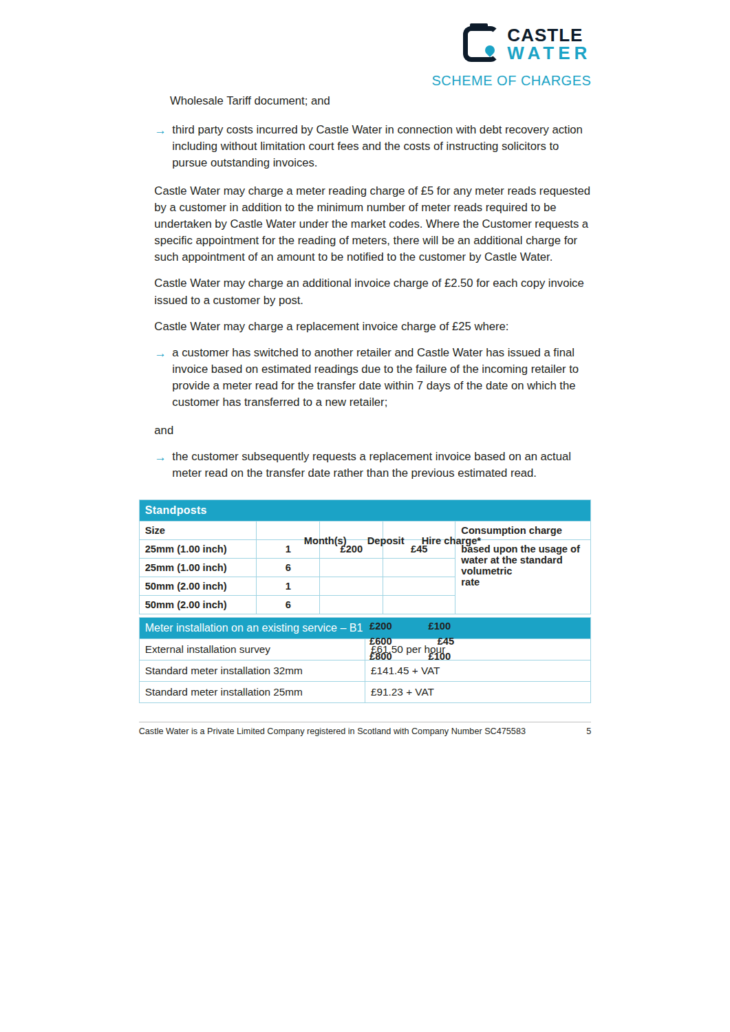CASTLE WATER
SCHEME OF CHARGES
Wholesale Tariff document; and
third party costs incurred by Castle Water in connection with debt recovery action including without limitation court fees and the costs of instructing solicitors to pursue outstanding invoices.
Castle Water may charge a meter reading charge of £5 for any meter reads requested by a customer in addition to the minimum number of meter reads required to be undertaken by Castle Water under the market codes. Where the Customer requests a specific appointment for the reading of meters, there will be an additional charge for such appointment of an amount to be notified to the customer by Castle Water.
Castle Water may charge an additional invoice charge of £2.50 for each copy invoice issued to a customer by post.
Castle Water may charge a replacement invoice charge of £25 where:
a customer has switched to another retailer and Castle Water has issued a final invoice based on estimated readings due to the failure of the incoming retailer to provide a meter read for the transfer date within 7 days of the date on which the customer has transferred to a new retailer;
and
the customer subsequently requests a replacement invoice based on an actual meter read on the transfer date rather than the previous estimated read.
| Standposts |
| --- |
| Size | | | | Consumption charge |
| 25mm (1.00 inch) | 1 | £200 | £45 | based upon the usage of water at the standard volumetric rate |
| 25mm (1.00 inch) | 6 | | |
| 50mm (2.00 inch) | 1 | | |
| 50mm (2.00 inch) | 6 | | |
Month(s) Deposit Hire charge* £200 £100 £600 £45 £800 £100
| Meter installation on an existing service – B1 |
| --- |
| External installation survey | £61.50 per hour |
| Standard meter installation 32mm | £141.45 + VAT |
| Standard meter installation 25mm | £91.23 + VAT |
5 Castle Water is a Private Limited Company registered in Scotland with Company Number SC475583